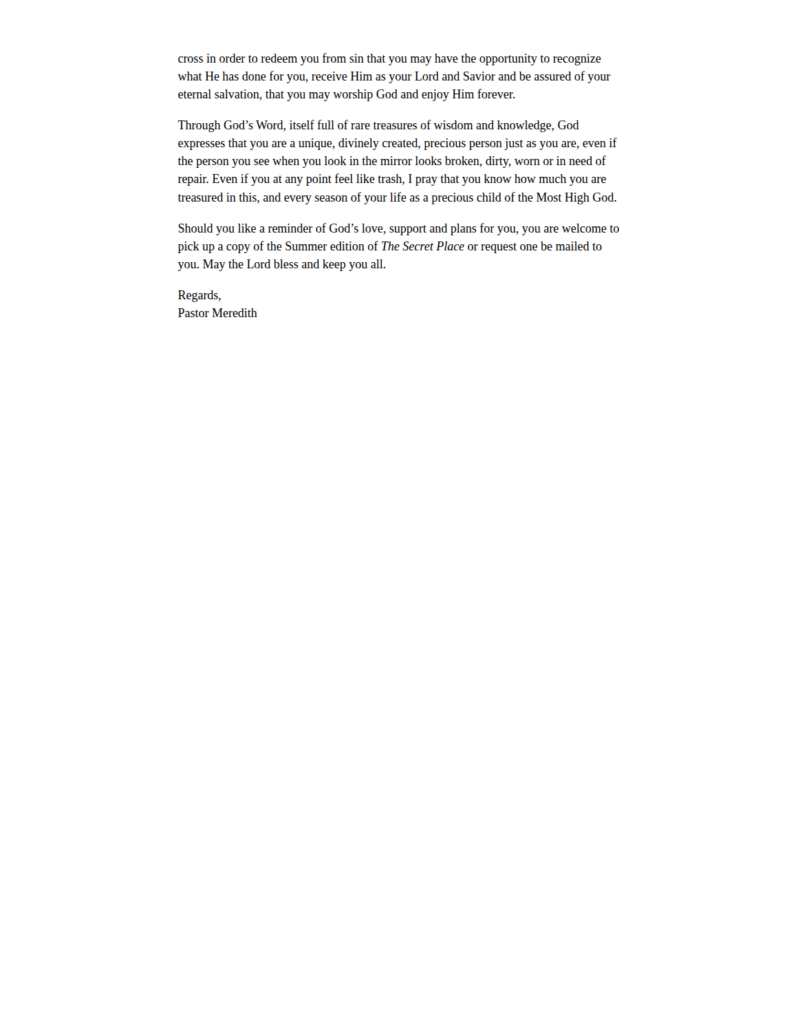cross in order to redeem you from sin that you may have the opportunity to recognize what He has done for you, receive Him as your Lord and Savior and be assured of your eternal salvation, that you may worship God and enjoy Him forever.
Through God’s Word, itself full of rare treasures of wisdom and knowledge, God expresses that you are a unique, divinely created, precious person just as you are, even if the person you see when you look in the mirror looks broken, dirty, worn or in need of repair. Even if you at any point feel like trash, I pray that you know how much you are treasured in this, and every season of your life as a precious child of the Most High God.
Should you like a reminder of God’s love, support and plans for you, you are welcome to pick up a copy of the Summer edition of The Secret Place or request one be mailed to you. May the Lord bless and keep you all.
Regards, Pastor Meredith